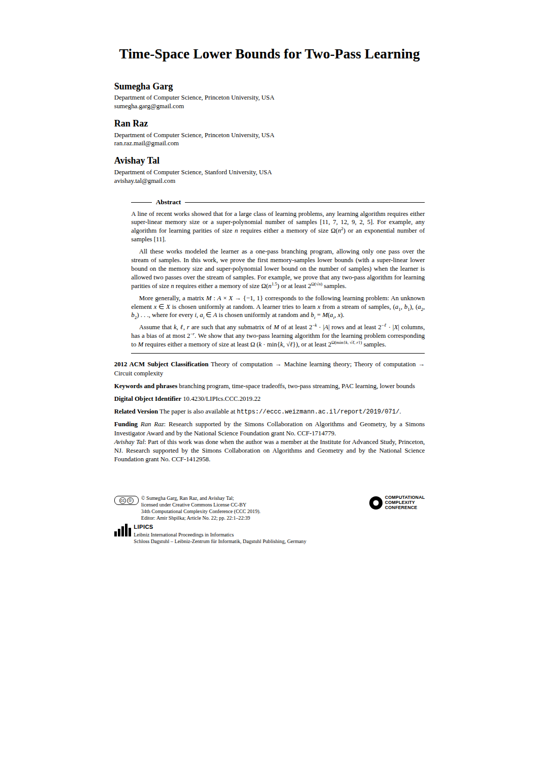Time-Space Lower Bounds for Two-Pass Learning
Sumegha Garg
Department of Computer Science, Princeton University, USA
sumegha.garg@gmail.com
Ran Raz
Department of Computer Science, Princeton University, USA
ran.raz.mail@gmail.com
Avishay Tal
Department of Computer Science, Stanford University, USA
avishay.tal@gmail.com
Abstract
A line of recent works showed that for a large class of learning problems, any learning algorithm requires either super-linear memory size or a super-polynomial number of samples [11, 7, 12, 9, 2, 5]. For example, any algorithm for learning parities of size n requires either a memory of size Ω(n2) or an exponential number of samples [11].
All these works modeled the learner as a one-pass branching program, allowing only one pass over the stream of samples. In this work, we prove the first memory-samples lower bounds (with a super-linear lower bound on the memory size and super-polynomial lower bound on the number of samples) when the learner is allowed two passes over the stream of samples. For example, we prove that any two-pass algorithm for learning parities of size n requires either a memory of size Ω(n1.5) or at least 2Ω(√n) samples.
More generally, a matrix M : A × X → {−1, 1} corresponds to the following learning problem: An unknown element x ∈ X is chosen uniformly at random. A learner tries to learn x from a stream of samples, (a1, b1), (a2, b2) . . ., where for every i, ai ∈ A is chosen uniformly at random and bi = M(ai, x).
Assume that k, ℓ, r are such that any submatrix of M of at least 2−k · |A| rows and at least 2−ℓ · |X| columns, has a bias of at most 2−r. We show that any two-pass learning algorithm for the learning problem corresponding to M requires either a memory of size at least Ω (k · min{k, √ℓ}), or at least 2Ω(min{k, √ℓ, r}) samples.
2012 ACM Subject Classification Theory of computation → Machine learning theory; Theory of computation → Circuit complexity
Keywords and phrases branching program, time-space tradeoffs, two-pass streaming, PAC learning, lower bounds
Digital Object Identifier 10.4230/LIPIcs.CCC.2019.22
Related Version The paper is also available at https://eccc.weizmann.ac.il/report/2019/071/.
Funding Ran Raz: Research supported by the Simons Collaboration on Algorithms and Geometry, by a Simons Investigator Award and by the National Science Foundation grant No. CCF-1714779.
Avishay Tal: Part of this work was done when the author was a member at the Institute for Advanced Study, Princeton, NJ. Research supported by the Simons Collaboration on Algorithms and Geometry and by the National Science Foundation grant No. CCF-1412958.
cc ①
© Sumegha Garg, Ran Raz, and Avishay Tal;
licensed under Creative Commons License CC-BY
34th Computational Complexity Conference (CCC 2019).
Editor: Amir Shpilka; Article No. 22; pp. 22:1–22:39
COMPUTATIONAL
COMPLEXITY
CONFERENCE
LIPICS
Leibniz International Proceedings in Informatics
Schloss Dagstuhl – Leibniz-Zentrum für Informatik, Dagstuhl Publishing, Germany